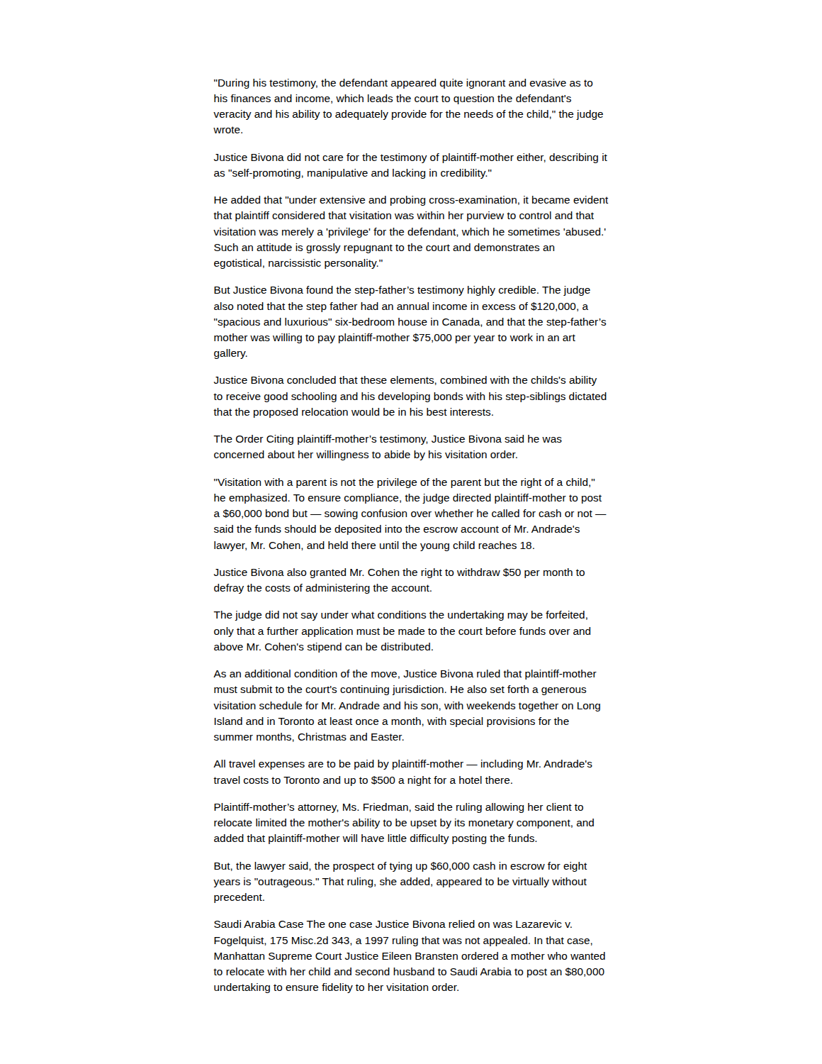"During his testimony, the defendant appeared quite ignorant and evasive as to his finances and income, which leads the court to question the defendant's veracity and his ability to adequately provide for the needs of the child," the judge wrote.
Justice Bivona did not care for the testimony of plaintiff-mother either, describing it as "self-promoting, manipulative and lacking in credibility."
He added that "under extensive and probing cross-examination, it became evident that plaintiff considered that visitation was within her purview to control and that visitation was merely a 'privilege' for the defendant, which he sometimes 'abused.' Such an attitude is grossly repugnant to the court and demonstrates an egotistical, narcissistic personality."
But Justice Bivona found the step-father’s testimony highly credible. The judge also noted that the step father had an annual income in excess of $120,000, a "spacious and luxurious" six-bedroom house in Canada, and that the step-father’s mother was willing to pay plaintiff-mother $75,000 per year to work in an art gallery.
Justice Bivona concluded that these elements, combined with the childs's ability to receive good schooling and his developing bonds with his step-siblings dictated that the proposed relocation would be in his best interests.
The Order Citing plaintiff-mother’s testimony, Justice Bivona said he was concerned about her willingness to abide by his visitation order.
"Visitation with a parent is not the privilege of the parent but the right of a child," he emphasized. To ensure compliance, the judge directed plaintiff-mother to post a $60,000 bond but — sowing confusion over whether he called for cash or not — said the funds should be deposited into the escrow account of Mr. Andrade's lawyer, Mr. Cohen, and held there until the young child reaches 18.
Justice Bivona also granted Mr. Cohen the right to withdraw $50 per month to defray the costs of administering the account.
The judge did not say under what conditions the undertaking may be forfeited, only that a further application must be made to the court before funds over and above Mr. Cohen's stipend can be distributed.
As an additional condition of the move, Justice Bivona ruled that plaintiff-mother must submit to the court's continuing jurisdiction. He also set forth a generous visitation schedule for Mr. Andrade and his son, with weekends together on Long Island and in Toronto at least once a month, with special provisions for the summer months, Christmas and Easter.
All travel expenses are to be paid by plaintiff-mother — including Mr. Andrade's travel costs to Toronto and up to $500 a night for a hotel there.
Plaintiff-mother’s attorney, Ms. Friedman, said the ruling allowing her client to relocate limited the mother's ability to be upset by its monetary component, and added that plaintiff-mother will have little difficulty posting the funds.
But, the lawyer said, the prospect of tying up $60,000 cash in escrow for eight years is "outrageous." That ruling, she added, appeared to be virtually without precedent.
Saudi Arabia Case The one case Justice Bivona relied on was Lazarevic v. Fogelquist, 175 Misc.2d 343, a 1997 ruling that was not appealed. In that case, Manhattan Supreme Court Justice Eileen Bransten ordered a mother who wanted to relocate with her child and second husband to Saudi Arabia to post an $80,000 undertaking to ensure fidelity to her visitation order.